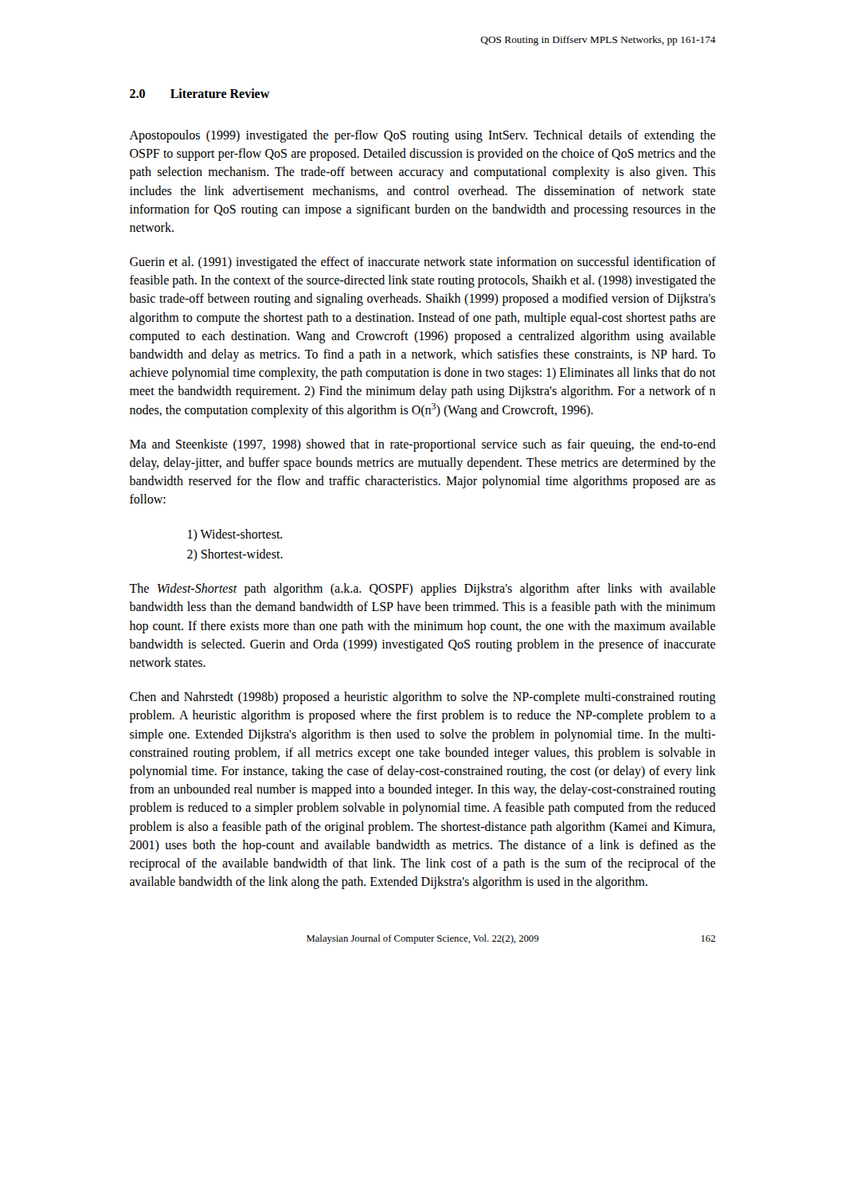QOS Routing in Diffserv MPLS Networks, pp 161-174
2.0 Literature Review
Apostopoulos (1999) investigated the per-flow QoS routing using IntServ. Technical details of extending the OSPF to support per-flow QoS are proposed. Detailed discussion is provided on the choice of QoS metrics and the path selection mechanism. The trade-off between accuracy and computational complexity is also given. This includes the link advertisement mechanisms, and control overhead. The dissemination of network state information for QoS routing can impose a significant burden on the bandwidth and processing resources in the network.
Guerin et al. (1991) investigated the effect of inaccurate network state information on successful identification of feasible path. In the context of the source-directed link state routing protocols, Shaikh et al. (1998) investigated the basic trade-off between routing and signaling overheads. Shaikh (1999) proposed a modified version of Dijkstra's algorithm to compute the shortest path to a destination. Instead of one path, multiple equal-cost shortest paths are computed to each destination. Wang and Crowcroft (1996) proposed a centralized algorithm using available bandwidth and delay as metrics. To find a path in a network, which satisfies these constraints, is NP hard. To achieve polynomial time complexity, the path computation is done in two stages: 1) Eliminates all links that do not meet the bandwidth requirement. 2) Find the minimum delay path using Dijkstra's algorithm. For a network of n nodes, the computation complexity of this algorithm is O(n3) (Wang and Crowcroft, 1996).
Ma and Steenkiste (1997, 1998) showed that in rate-proportional service such as fair queuing, the end-to-end delay, delay-jitter, and buffer space bounds metrics are mutually dependent. These metrics are determined by the bandwidth reserved for the flow and traffic characteristics. Major polynomial time algorithms proposed are as follow:
Widest-shortest.
Shortest-widest.
The Widest-Shortest path algorithm (a.k.a. QOSPF) applies Dijkstra's algorithm after links with available bandwidth less than the demand bandwidth of LSP have been trimmed. This is a feasible path with the minimum hop count. If there exists more than one path with the minimum hop count, the one with the maximum available bandwidth is selected. Guerin and Orda (1999) investigated QoS routing problem in the presence of inaccurate network states.
Chen and Nahrstedt (1998b) proposed a heuristic algorithm to solve the NP-complete multi-constrained routing problem. A heuristic algorithm is proposed where the first problem is to reduce the NP-complete problem to a simple one. Extended Dijkstra's algorithm is then used to solve the problem in polynomial time. In the multi-constrained routing problem, if all metrics except one take bounded integer values, this problem is solvable in polynomial time. For instance, taking the case of delay-cost-constrained routing, the cost (or delay) of every link from an unbounded real number is mapped into a bounded integer. In this way, the delay-cost-constrained routing problem is reduced to a simpler problem solvable in polynomial time. A feasible path computed from the reduced problem is also a feasible path of the original problem. The shortest-distance path algorithm (Kamei and Kimura, 2001) uses both the hop-count and available bandwidth as metrics. The distance of a link is defined as the reciprocal of the available bandwidth of that link. The link cost of a path is the sum of the reciprocal of the available bandwidth of the link along the path. Extended Dijkstra's algorithm is used in the algorithm.
Malaysian Journal of Computer Science, Vol. 22(2), 2009 162